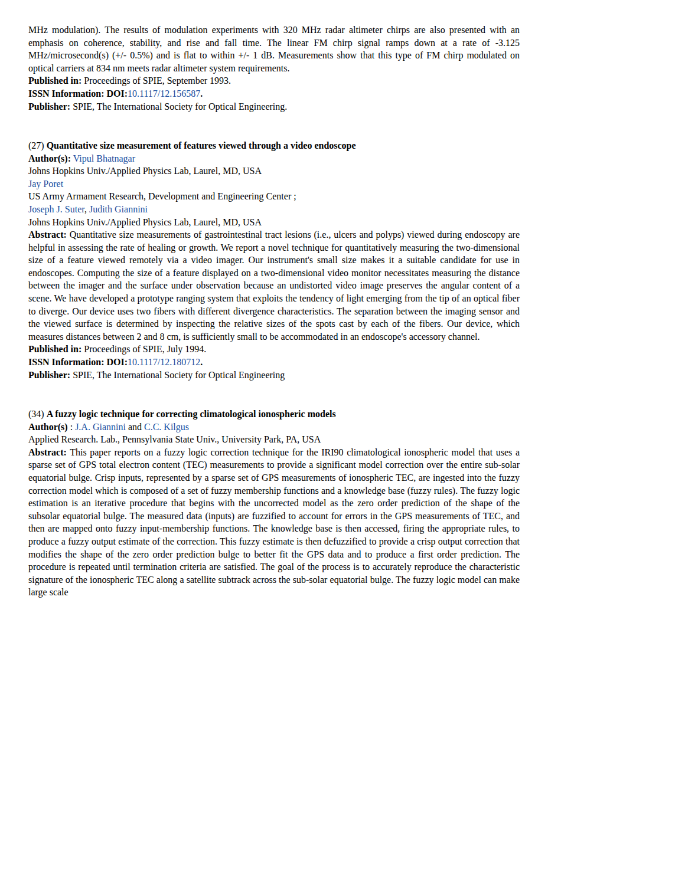MHz modulation). The results of modulation experiments with 320 MHz radar altimeter chirps are also presented with an emphasis on coherence, stability, and rise and fall time. The linear FM chirp signal ramps down at a rate of -3.125 MHz/microsecond(s) (+/- 0.5%) and is flat to within +/- 1 dB. Measurements show that this type of FM chirp modulated on optical carriers at 834 nm meets radar altimeter system requirements.
Published in: Proceedings of SPIE, September 1993.
ISSN Information: DOI: 10.1117/12.156587.
Publisher: SPIE, The International Society for Optical Engineering.
(27) Quantitative size measurement of features viewed through a video endoscope
Author(s): Vipul Bhatnagar
Johns Hopkins Univ./Applied Physics Lab, Laurel, MD, USA
Jay Poret
US Army Armament Research, Development and Engineering Center ;
Joseph J. Suter, Judith Giannini
Johns Hopkins Univ./Applied Physics Lab, Laurel, MD, USA
Abstract: Quantitative size measurements of gastrointestinal tract lesions (i.e., ulcers and polyps) viewed during endoscopy are helpful in assessing the rate of healing or growth. We report a novel technique for quantitatively measuring the two-dimensional size of a feature viewed remotely via a video imager. Our instrument's small size makes it a suitable candidate for use in endoscopes. Computing the size of a feature displayed on a two-dimensional video monitor necessitates measuring the distance between the imager and the surface under observation because an undistorted video image preserves the angular content of a scene. We have developed a prototype ranging system that exploits the tendency of light emerging from the tip of an optical fiber to diverge. Our device uses two fibers with different divergence characteristics. The separation between the imaging sensor and the viewed surface is determined by inspecting the relative sizes of the spots cast by each of the fibers. Our device, which measures distances between 2 and 8 cm, is sufficiently small to be accommodated in an endoscope's accessory channel.
Published in: Proceedings of SPIE, July 1994.
ISSN Information: DOI: 10.1117/12.180712.
Publisher: SPIE, The International Society for Optical Engineering
(34) A fuzzy logic technique for correcting climatological ionospheric models
Author(s) : J.A. Giannini and C.C. Kilgus
Applied Research. Lab., Pennsylvania State Univ., University Park, PA, USA
Abstract: This paper reports on a fuzzy logic correction technique for the IRI90 climatological ionospheric model that uses a sparse set of GPS total electron content (TEC) measurements to provide a significant model correction over the entire sub-solar equatorial bulge. Crisp inputs, represented by a sparse set of GPS measurements of ionospheric TEC, are ingested into the fuzzy correction model which is composed of a set of fuzzy membership functions and a knowledge base (fuzzy rules). The fuzzy logic estimation is an iterative procedure that begins with the uncorrected model as the zero order prediction of the shape of the subsolar equatorial bulge. The measured data (inputs) are fuzzified to account for errors in the GPS measurements of TEC, and then are mapped onto fuzzy input-membership functions. The knowledge base is then accessed, firing the appropriate rules, to produce a fuzzy output estimate of the correction. This fuzzy estimate is then defuzzified to provide a crisp output correction that modifies the shape of the zero order prediction bulge to better fit the GPS data and to produce a first order prediction. The procedure is repeated until termination criteria are satisfied. The goal of the process is to accurately reproduce the characteristic signature of the ionospheric TEC along a satellite subtrack across the sub-solar equatorial bulge. The fuzzy logic model can make large scale